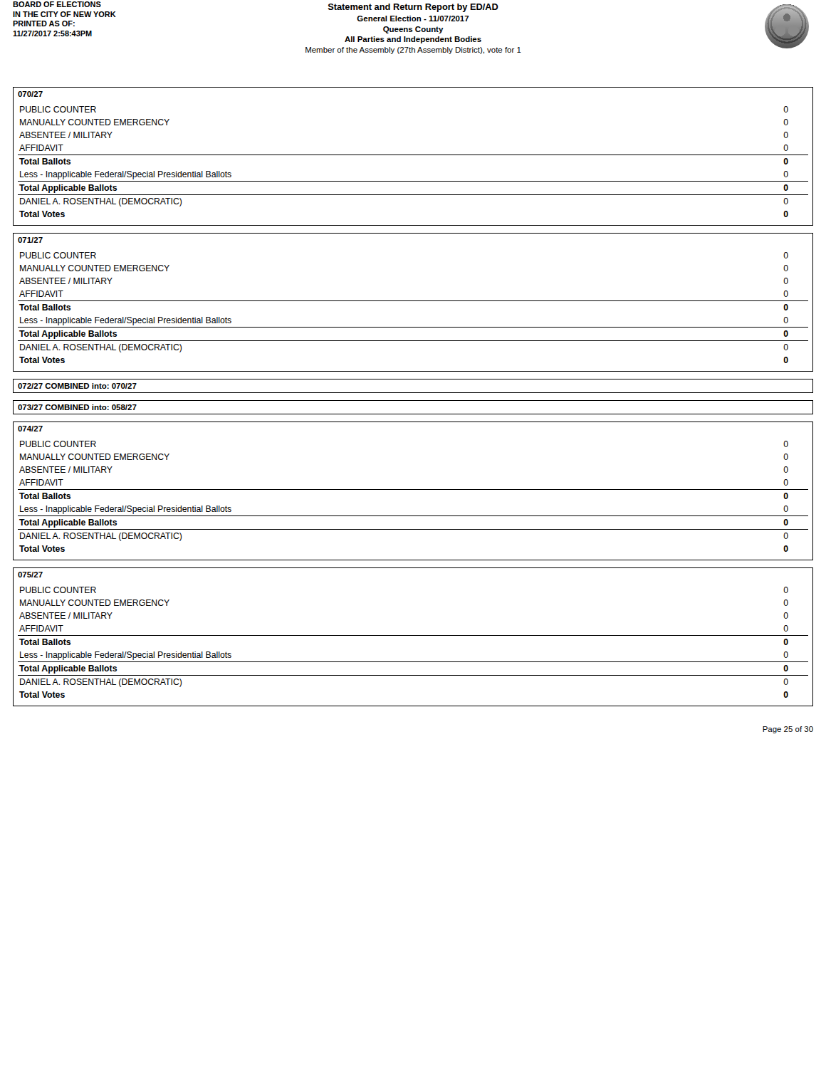BOARD OF ELECTIONS
IN THE CITY OF NEW YORK
PRINTED AS OF:
11/27/2017 2:58:43PM
Statement and Return Report by ED/AD
General Election - 11/07/2017
Queens County
All Parties and Independent Bodies
Member of the Assembly (27th Assembly District), vote for 1
070/27
| PUBLIC COUNTER | 0 |
| MANUALLY COUNTED EMERGENCY | 0 |
| ABSENTEE / MILITARY | 0 |
| AFFIDAVIT | 0 |
| Total Ballots | 0 |
| Less - Inapplicable Federal/Special Presidential Ballots | 0 |
| Total Applicable Ballots | 0 |
| DANIEL A. ROSENTHAL (DEMOCRATIC) | 0 |
| Total Votes | 0 |
071/27
| PUBLIC COUNTER | 0 |
| MANUALLY COUNTED EMERGENCY | 0 |
| ABSENTEE / MILITARY | 0 |
| AFFIDAVIT | 0 |
| Total Ballots | 0 |
| Less - Inapplicable Federal/Special Presidential Ballots | 0 |
| Total Applicable Ballots | 0 |
| DANIEL A. ROSENTHAL (DEMOCRATIC) | 0 |
| Total Votes | 0 |
072/27 COMBINED into: 070/27
073/27 COMBINED into: 058/27
074/27
| PUBLIC COUNTER | 0 |
| MANUALLY COUNTED EMERGENCY | 0 |
| ABSENTEE / MILITARY | 0 |
| AFFIDAVIT | 0 |
| Total Ballots | 0 |
| Less - Inapplicable Federal/Special Presidential Ballots | 0 |
| Total Applicable Ballots | 0 |
| DANIEL A. ROSENTHAL (DEMOCRATIC) | 0 |
| Total Votes | 0 |
075/27
| PUBLIC COUNTER | 0 |
| MANUALLY COUNTED EMERGENCY | 0 |
| ABSENTEE / MILITARY | 0 |
| AFFIDAVIT | 0 |
| Total Ballots | 0 |
| Less - Inapplicable Federal/Special Presidential Ballots | 0 |
| Total Applicable Ballots | 0 |
| DANIEL A. ROSENTHAL (DEMOCRATIC) | 0 |
| Total Votes | 0 |
Page 25 of 30